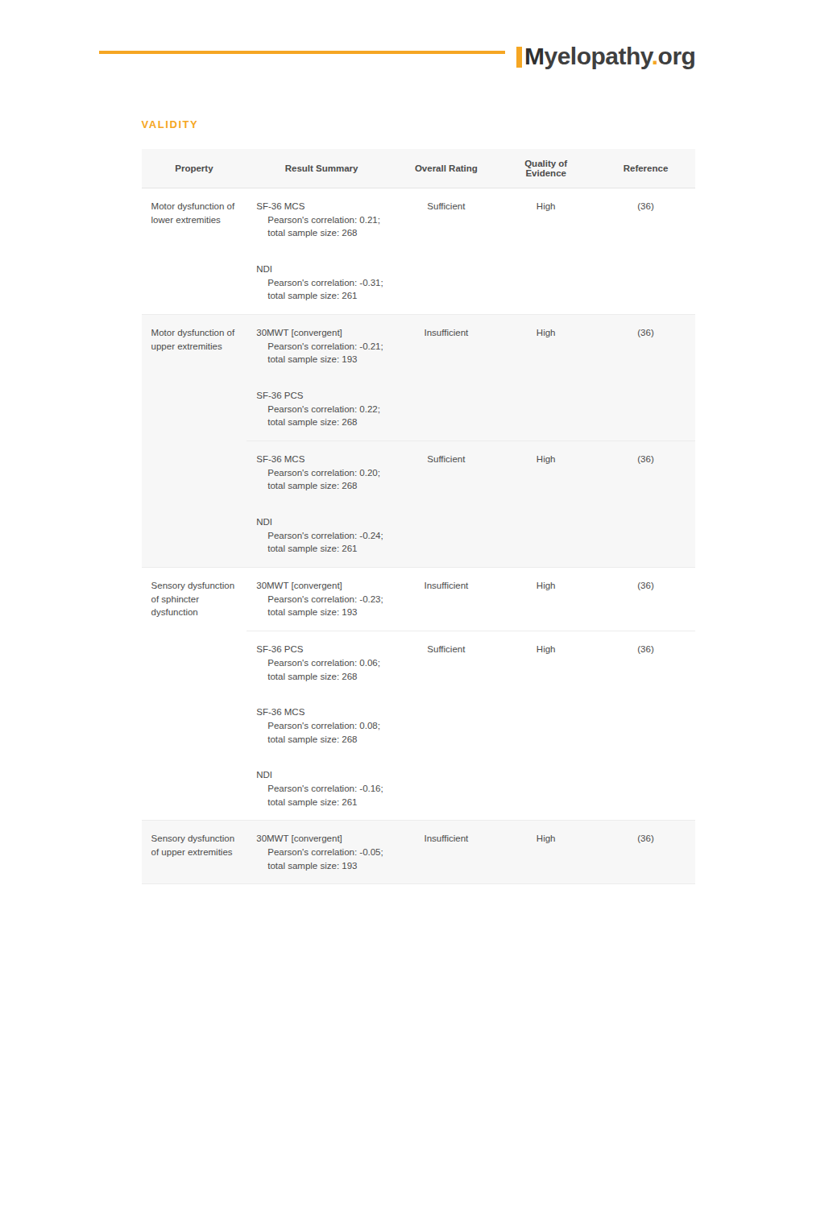Myelopathy. org
Validity
| Property | Result Summary | Overall Rating | Quality of Evidence | Reference |
| --- | --- | --- | --- | --- |
| Motor dysfunction of lower extremities | SF-36 MCS Pearson's correlation: 0.21; total sample size: 268 | Sufficient | High | (36) |
| NDI Pearson's correlation: -0.31; total sample size: 261 |
| Motor dysfunction of upper extremities | 30MWT [convergent] Pearson's correlation: -0.21; total sample size: 193 | Insufficient | High | (36) |
| SF-36 PCS Pearson's correlation: 0.22; total sample size: 268 |
| SF-36 MCS Pearson's correlation: 0.20; total sample size: 268 | Sufficient | High | (36) |
| NDI Pearson's correlation: -0.24; total sample size: 261 |
| Sensory dysfunction of sphincter dysfunction | 30MWT [convergent] Pearson's correlation: -0.23; total sample size: 193 | Insufficient | High | (36) |
| SF-36 PCS Pearson's correlation: 0.06; total sample size: 268 | Sufficient | High | (36) |
| SF-36 MCS Pearson's correlation: 0.08; total sample size: 268 |
| NDI Pearson's correlation: -0.16; total sample size: 261 |
| Sensory dysfunction of upper extremities | 30MWT [convergent] Pearson's correlation: -0.05; total sample size: 193 | Insufficient | High | (36) |